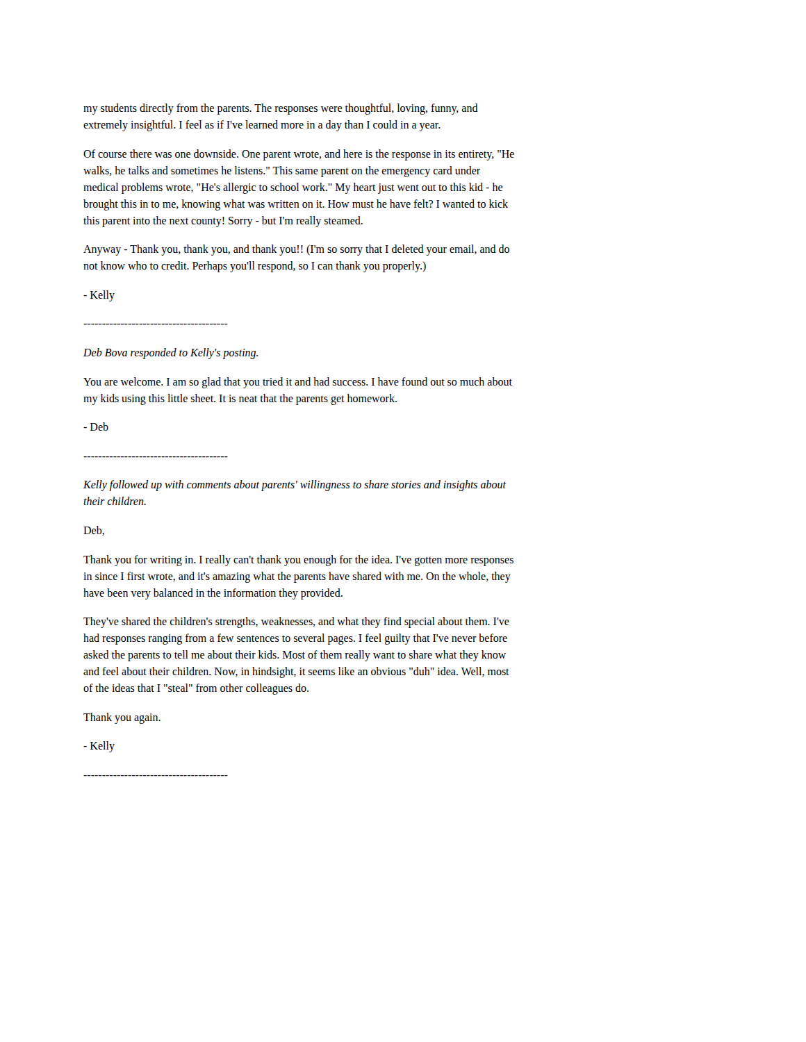my students directly from the parents. The responses were thoughtful, loving, funny, and extremely insightful. I feel as if I've learned more in a day than I could in a year.
Of course there was one downside. One parent wrote, and here is the response in its entirety, "He walks, he talks and sometimes he listens." This same parent on the emergency card under medical problems wrote, "He's allergic to school work." My heart just went out to this kid - he brought this in to me, knowing what was written on it. How must he have felt? I wanted to kick this parent into the next county! Sorry - but I'm really steamed.
Anyway - Thank you, thank you, and thank you!! (I'm so sorry that I deleted your email, and do not know who to credit. Perhaps you'll respond, so I can thank you properly.)
- Kelly
---------------------------------------
Deb Bova responded to Kelly's posting.
You are welcome. I am so glad that you tried it and had success. I have found out so much about my kids using this little sheet. It is neat that the parents get homework.
- Deb
---------------------------------------
Kelly followed up with comments about parents' willingness to share stories and insights about their children.
Deb,
Thank you for writing in. I really can't thank you enough for the idea. I've gotten more responses in since I first wrote, and it's amazing what the parents have shared with me. On the whole, they have been very balanced in the information they provided.
They've shared the children's strengths, weaknesses, and what they find special about them. I've had responses ranging from a few sentences to several pages. I feel guilty that I've never before asked the parents to tell me about their kids. Most of them really want to share what they know and feel about their children. Now, in hindsight, it seems like an obvious "duh" idea. Well, most of the ideas that I "steal" from other colleagues do.
Thank you again.
- Kelly
---------------------------------------